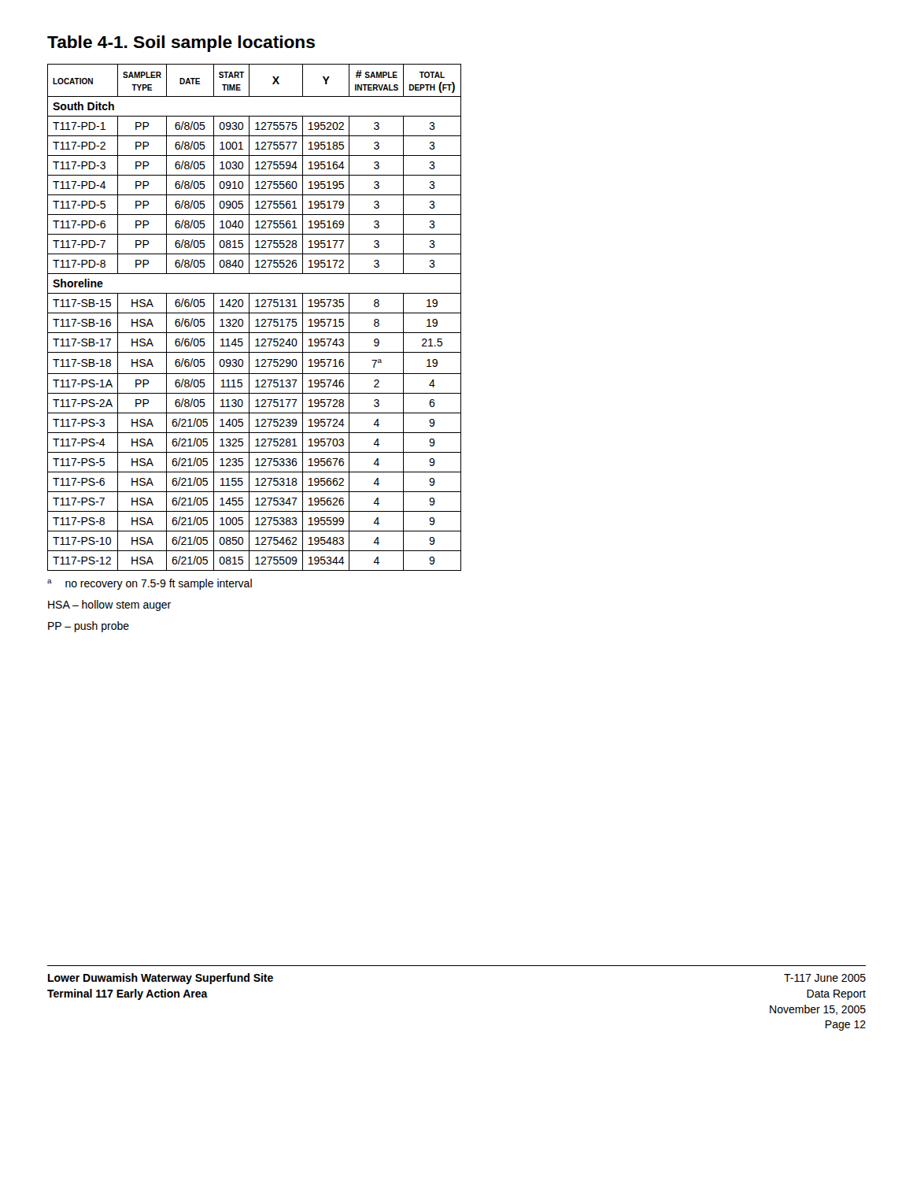Table 4-1. Soil sample locations
| Location | Sampler type | Date | Start time | X | Y | # sample Intervals | Total depth (ft) |
| --- | --- | --- | --- | --- | --- | --- | --- |
| South Ditch |
| T117-PD-1 | PP | 6/8/05 | 0930 | 1275575 | 195202 | 3 | 3 |
| T117-PD-2 | PP | 6/8/05 | 1001 | 1275577 | 195185 | 3 | 3 |
| T117-PD-3 | PP | 6/8/05 | 1030 | 1275594 | 195164 | 3 | 3 |
| T117-PD-4 | PP | 6/8/05 | 0910 | 1275560 | 195195 | 3 | 3 |
| T117-PD-5 | PP | 6/8/05 | 0905 | 1275561 | 195179 | 3 | 3 |
| T117-PD-6 | PP | 6/8/05 | 1040 | 1275561 | 195169 | 3 | 3 |
| T117-PD-7 | PP | 6/8/05 | 0815 | 1275528 | 195177 | 3 | 3 |
| T117-PD-8 | PP | 6/8/05 | 0840 | 1275526 | 195172 | 3 | 3 |
| Shoreline |
| T117-SB-15 | HSA | 6/6/05 | 1420 | 1275131 | 195735 | 8 | 19 |
| T117-SB-16 | HSA | 6/6/05 | 1320 | 1275175 | 195715 | 8 | 19 |
| T117-SB-17 | HSA | 6/6/05 | 1145 | 1275240 | 195743 | 9 | 21.5 |
| T117-SB-18 | HSA | 6/6/05 | 0930 | 1275290 | 195716 | 7 a | 19 |
| T117-PS-1A | PP | 6/8/05 | 1115 | 1275137 | 195746 | 2 | 4 |
| T117-PS-2A | PP | 6/8/05 | 1130 | 1275177 | 195728 | 3 | 6 |
| T117-PS-3 | HSA | 6/21/05 | 1405 | 1275239 | 195724 | 4 | 9 |
| T117-PS-4 | HSA | 6/21/05 | 1325 | 1275281 | 195703 | 4 | 9 |
| T117-PS-5 | HSA | 6/21/05 | 1235 | 1275336 | 195676 | 4 | 9 |
| T117-PS-6 | HSA | 6/21/05 | 1155 | 1275318 | 195662 | 4 | 9 |
| T117-PS-7 | HSA | 6/21/05 | 1455 | 1275347 | 195626 | 4 | 9 |
| T117-PS-8 | HSA | 6/21/05 | 1005 | 1275383 | 195599 | 4 | 9 |
| T117-PS-10 | HSA | 6/21/05 | 0850 | 1275462 | 195483 | 4 | 9 |
| T117-PS-12 | HSA | 6/21/05 | 0815 | 1275509 | 195344 | 4 | 9 |
ano recovery on 7.5-9 ft sample interval
HSA – hollow stem auger
PP – push probe
Lower Duwamish Waterway Superfund Site
Terminal 117 Early Action Area
T-117 June 2005
Data Report
November 15, 2005
Page 12